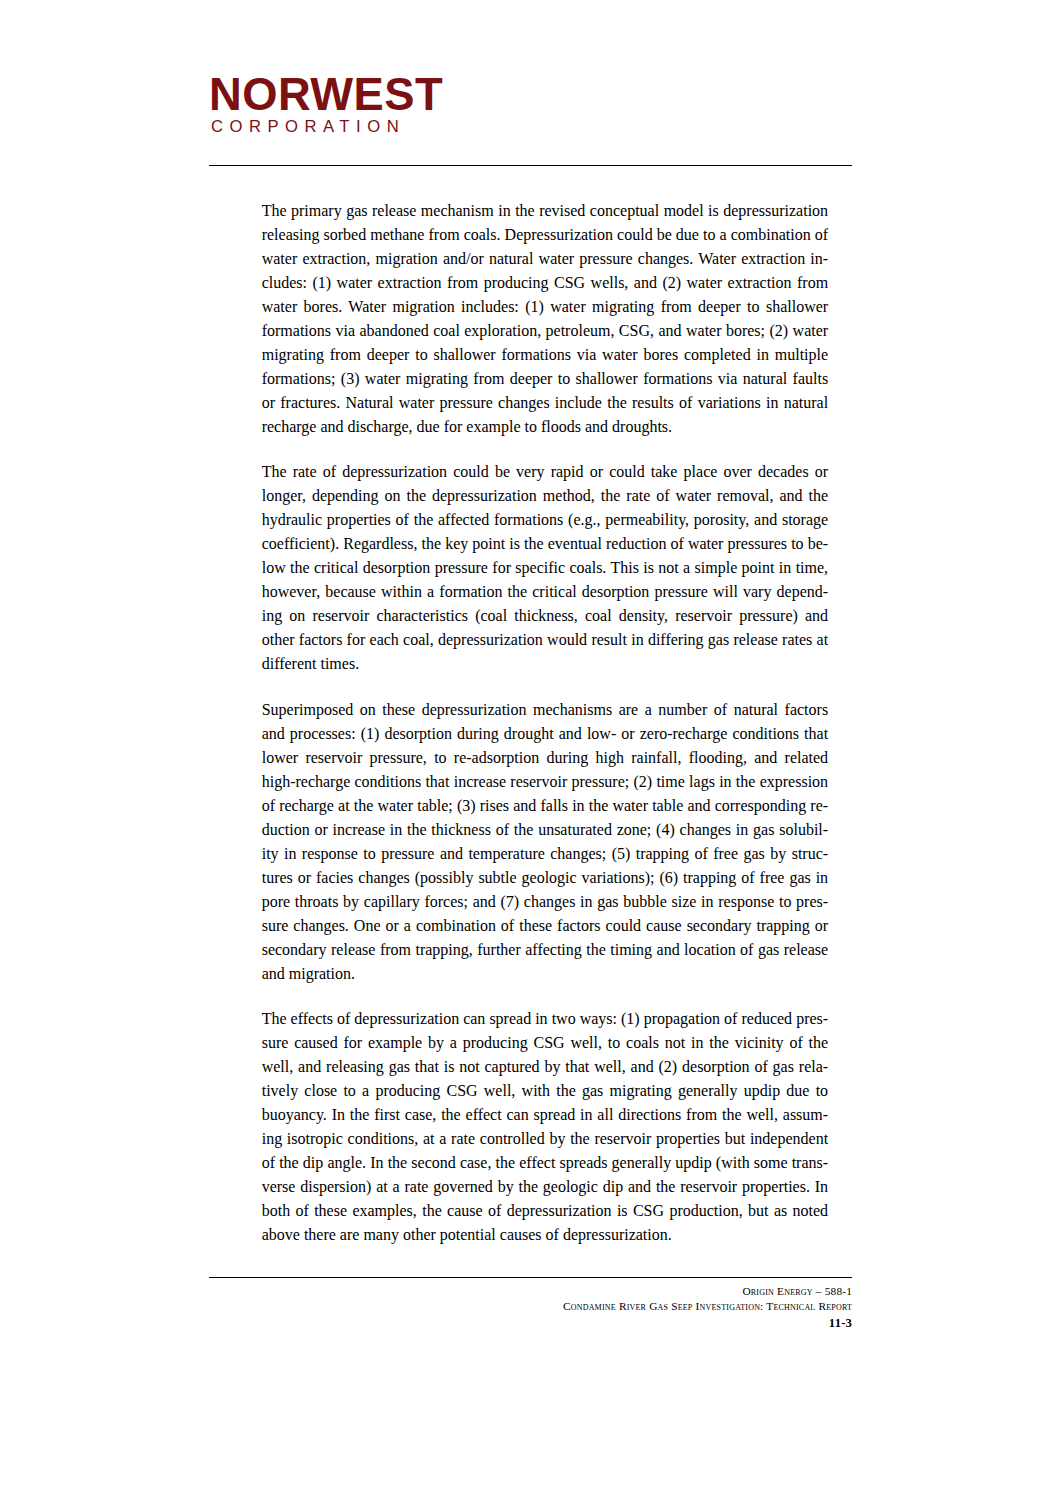NORWEST
CORPORATION
The primary gas release mechanism in the revised conceptual model is depressurization releasing sorbed methane from coals. Depressurization could be due to a combination of water extraction, migration and/or natural water pressure changes. Water extraction includes: (1) water extraction from producing CSG wells, and (2) water extraction from water bores. Water migration includes: (1) water migrating from deeper to shallower formations via abandoned coal exploration, petroleum, CSG, and water bores; (2) water migrating from deeper to shallower formations via water bores completed in multiple formations; (3) water migrating from deeper to shallower formations via natural faults or fractures. Natural water pressure changes include the results of variations in natural recharge and discharge, due for example to floods and droughts.
The rate of depressurization could be very rapid or could take place over decades or longer, depending on the depressurization method, the rate of water removal, and the hydraulic properties of the affected formations (e.g., permeability, porosity, and storage coefficient). Regardless, the key point is the eventual reduction of water pressures to below the critical desorption pressure for specific coals. This is not a simple point in time, however, because within a formation the critical desorption pressure will vary depending on reservoir characteristics (coal thickness, coal density, reservoir pressure) and other factors for each coal, depressurization would result in differing gas release rates at different times.
Superimposed on these depressurization mechanisms are a number of natural factors and processes: (1) desorption during drought and low- or zero-recharge conditions that lower reservoir pressure, to re-adsorption during high rainfall, flooding, and related high-recharge conditions that increase reservoir pressure; (2) time lags in the expression of recharge at the water table; (3) rises and falls in the water table and corresponding reduction or increase in the thickness of the unsaturated zone; (4) changes in gas solubility in response to pressure and temperature changes; (5) trapping of free gas by structures or facies changes (possibly subtle geologic variations); (6) trapping of free gas in pore throats by capillary forces; and (7) changes in gas bubble size in response to pressure changes. One or a combination of these factors could cause secondary trapping or secondary release from trapping, further affecting the timing and location of gas release and migration.
The effects of depressurization can spread in two ways: (1) propagation of reduced pressure caused for example by a producing CSG well, to coals not in the vicinity of the well, and releasing gas that is not captured by that well, and (2) desorption of gas relatively close to a producing CSG well, with the gas migrating generally updip due to buoyancy. In the first case, the effect can spread in all directions from the well, assuming isotropic conditions, at a rate controlled by the reservoir properties but independent of the dip angle. In the second case, the effect spreads generally updip (with some transverse dispersion) at a rate governed by the geologic dip and the reservoir properties. In both of these examples, the cause of depressurization is CSG production, but as noted above there are many other potential causes of depressurization.
Origin Energy – 588-1
Condamine River Gas Seep Investigation: Technical Report
11-3